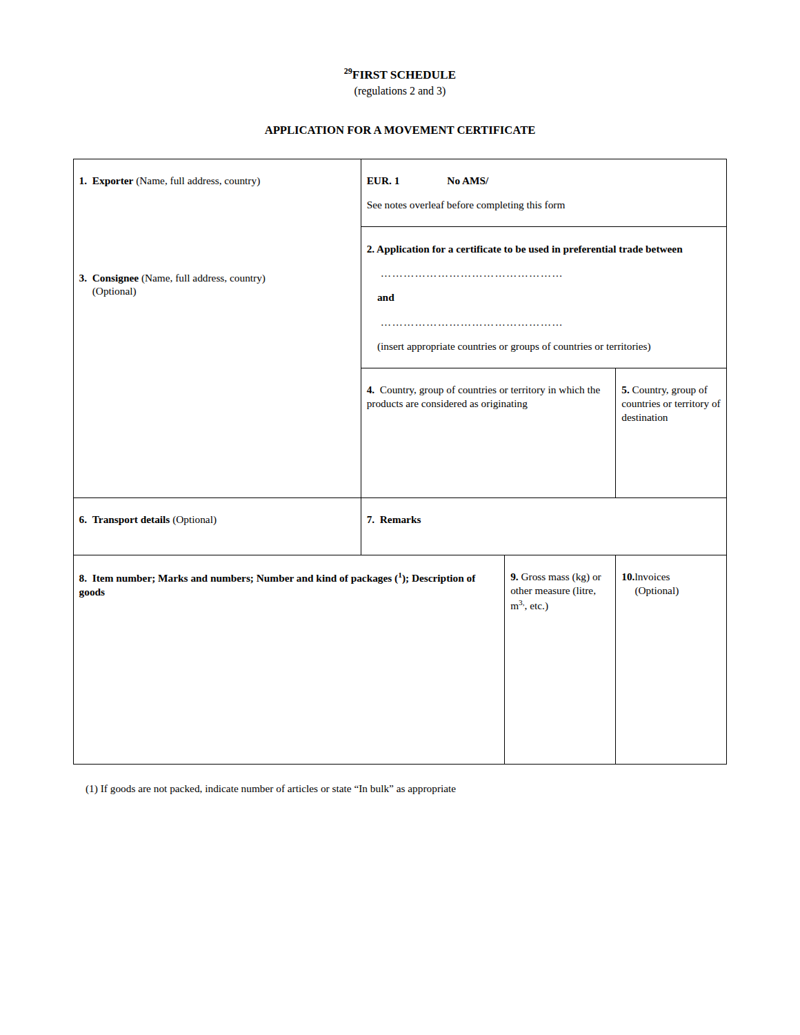29FIRST SCHEDULE
(regulations 2 and 3)
APPLICATION FOR A MOVEMENT CERTIFICATE
| 1. Exporter (Name, full address, country) 3. Consignee (Name, full address, country) (Optional) | EUR. 1 No AMS/ See notes overleaf before completing this form |
| 2. Application for a certificate to be used in preferential trade between ………………………………………… and ………………………………………… (insert appropriate countries or groups of countries or territories) |
| 4. Country, group of countries or territory in which the products are considered as originating | 5. Country, group of countries or territory of destination |
| 6. Transport details (Optional) | 7. Remarks |
| 8. Item number; Marks and numbers; Number and kind of packages ( 1 ); Description of goods | 9. Gross mass (kg) or other measure (litre, m 3, , etc.) | 10. lnvoices (Optional) |
(1) If goods are not packed, indicate number of articles or state “In bulk” as appropriate